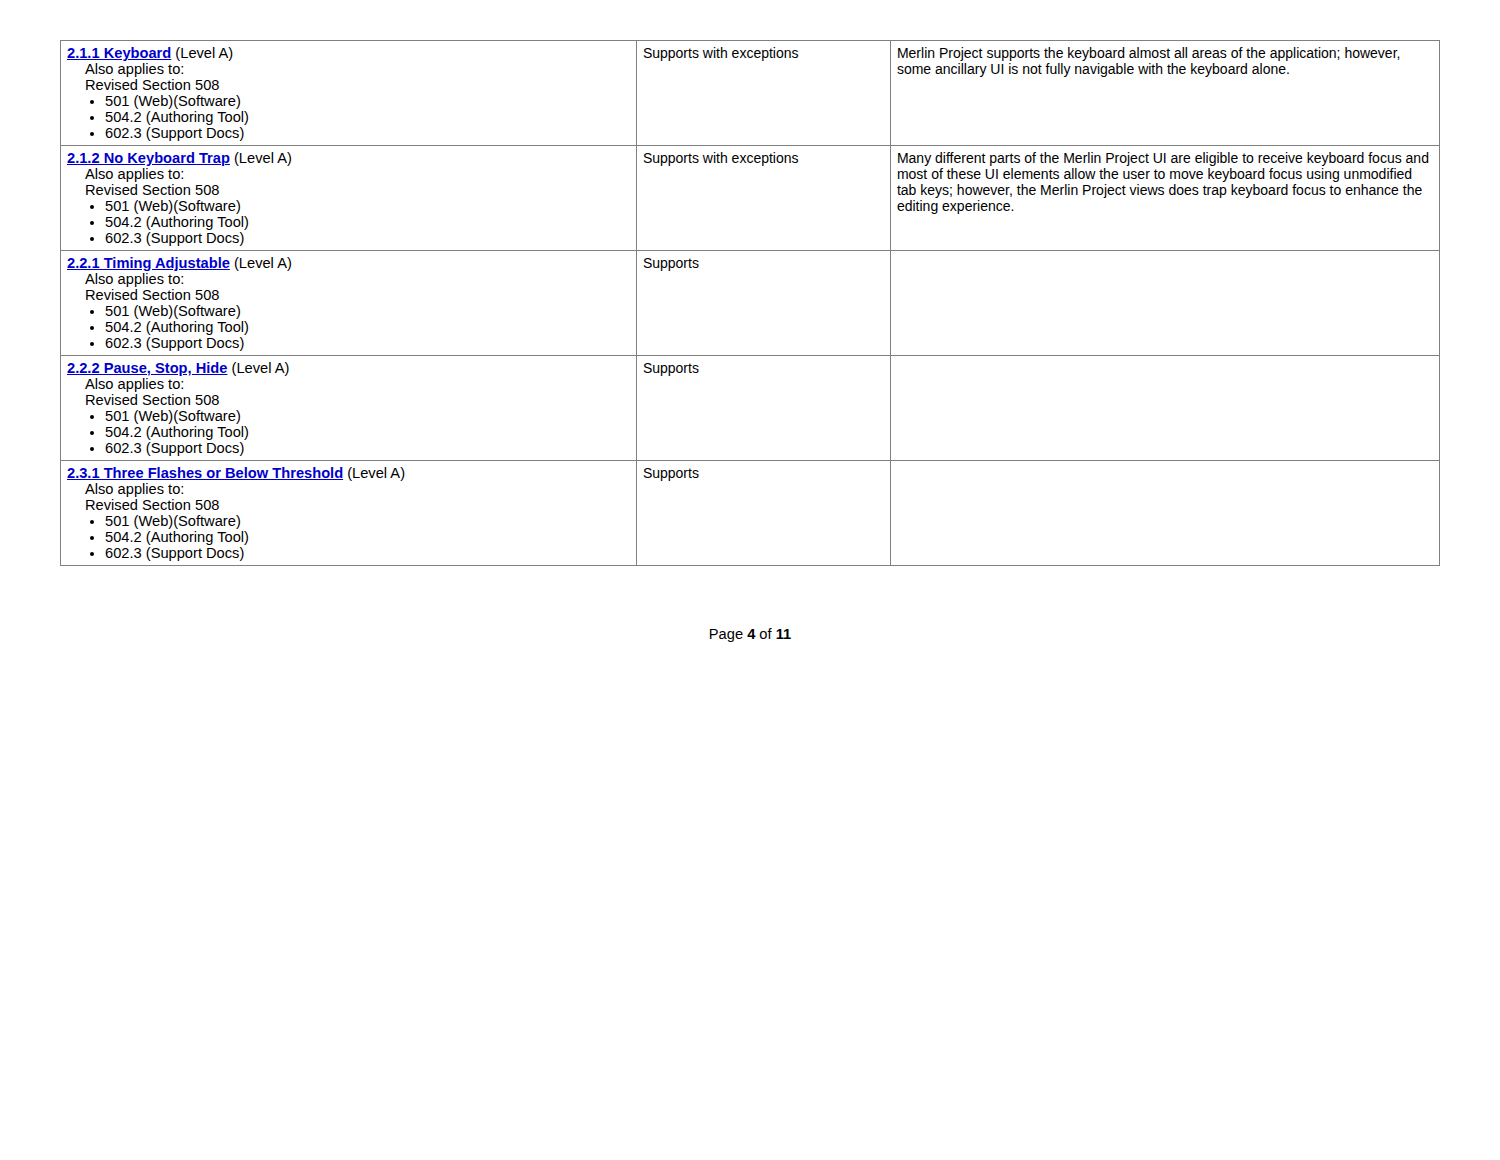| 2.1.1 Keyboard (Level A) Also applies to: Revised Section 508 501 (Web)(Software) 504.2 (Authoring Tool) 602.3 (Support Docs) | Supports with exceptions | Merlin Project supports the keyboard almost all areas of the application; however, some ancillary UI is not fully navigable with the keyboard alone. |
| 2.1.2 No Keyboard Trap (Level A) Also applies to: Revised Section 508 501 (Web)(Software) 504.2 (Authoring Tool) 602.3 (Support Docs) | Supports with exceptions | Many different parts of the Merlin Project UI are eligible to receive keyboard focus and most of these UI elements allow the user to move keyboard focus using unmodified tab keys; however, the Merlin Project views does trap keyboard focus to enhance the editing experience. |
| 2.2.1 Timing Adjustable (Level A) Also applies to: Revised Section 508 501 (Web)(Software) 504.2 (Authoring Tool) 602.3 (Support Docs) | Supports | |
| 2.2.2 Pause, Stop, Hide (Level A) Also applies to: Revised Section 508 501 (Web)(Software) 504.2 (Authoring Tool) 602.3 (Support Docs) | Supports | |
| 2.3.1 Three Flashes or Below Threshold (Level A) Also applies to: Revised Section 508 501 (Web)(Software) 504.2 (Authoring Tool) 602.3 (Support Docs) | Supports | |
Page 4 of 11